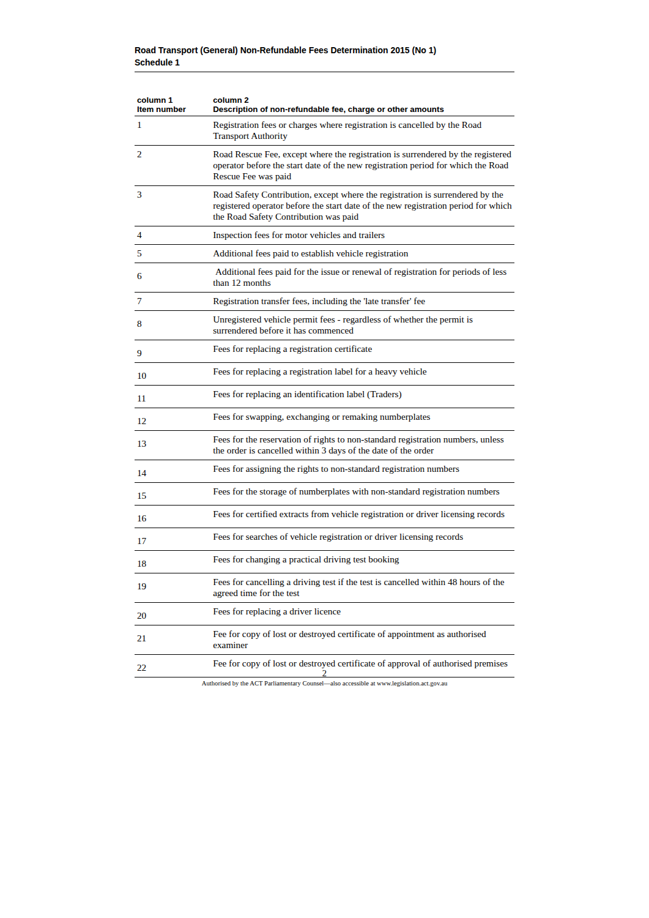Road Transport (General) Non-Refundable Fees Determination 2015 (No 1) Schedule 1
| column 1 Item number | column 2 Description of non-refundable fee, charge or other amounts |
| --- | --- |
| 1 | Registration fees or charges where registration is cancelled by the Road Transport Authority |
| 2 | Road Rescue Fee, except where the registration is surrendered by the registered operator before the start date of the new registration period for which the Road Rescue Fee was paid |
| 3 | Road Safety Contribution, except where the registration is surrendered by the registered operator before the start date of the new registration period for which the Road Safety Contribution was paid |
| 4 | Inspection fees for motor vehicles and trailers |
| 5 | Additional fees paid to establish vehicle registration |
| 6 | Additional fees paid for the issue or renewal of registration for periods of less than 12 months |
| 7 | Registration transfer fees, including the 'late transfer' fee |
| 8 | Unregistered vehicle permit fees - regardless of whether the permit is surrendered before it has commenced |
| 9 | Fees for replacing a registration certificate |
| 10 | Fees for replacing a registration label for a heavy vehicle |
| 11 | Fees for replacing an identification label (Traders) |
| 12 | Fees for swapping, exchanging or remaking numberplates |
| 13 | Fees for the reservation of rights to non-standard registration numbers, unless the order is cancelled within 3 days of the date of the order |
| 14 | Fees for assigning the rights to non-standard registration numbers |
| 15 | Fees for the storage of numberplates with non-standard registration numbers |
| 16 | Fees for certified extracts from vehicle registration or driver licensing records |
| 17 | Fees for searches of vehicle registration or driver licensing records |
| 18 | Fees for changing a practical driving test booking |
| 19 | Fees for cancelling a driving test if the test is cancelled within 48 hours of the agreed time for the test |
| 20 | Fees for replacing a driver licence |
| 21 | Fee for copy of lost or destroyed certificate of appointment as authorised examiner |
| 22 | Fee for copy of lost or destroyed certificate of approval of authorised premises |
2
Authorised by the ACT Parliamentary Counsel—also accessible at www.legislation.act.gov.au